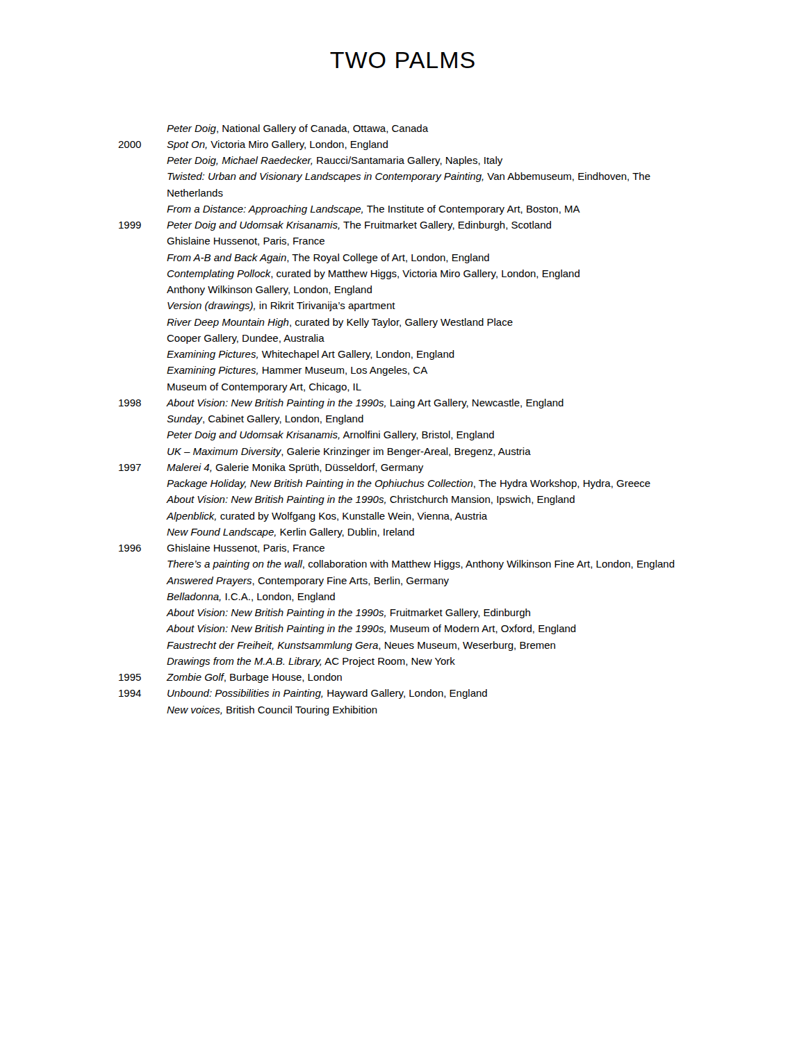TWO PALMS
Peter Doig, National Gallery of Canada, Ottawa, Canada
2000
Spot On, Victoria Miro Gallery, London, England
Peter Doig, Michael Raedecker, Raucci/Santamaria Gallery, Naples, Italy
Twisted: Urban and Visionary Landscapes in Contemporary Painting, Van Abbemuseum, Eindhoven, The Netherlands
From a Distance: Approaching Landscape, The Institute of Contemporary Art, Boston, MA
1999
Peter Doig and Udomsak Krisanamis, The Fruitmarket Gallery, Edinburgh, Scotland
Ghislaine Hussenot, Paris, France
From A-B and Back Again, The Royal College of Art, London, England
Contemplating Pollock, curated by Matthew Higgs, Victoria Miro Gallery, London, England
Anthony Wilkinson Gallery, London, England
Version (drawings), in Rikrit Tirivanija’s apartment
River Deep Mountain High, curated by Kelly Taylor, Gallery Westland Place
Cooper Gallery, Dundee, Australia
Examining Pictures, Whitechapel Art Gallery, London, England
Examining Pictures, Hammer Museum, Los Angeles, CA
Museum of Contemporary Art, Chicago, IL
1998
About Vision: New British Painting in the 1990s, Laing Art Gallery, Newcastle, England
Sunday, Cabinet Gallery, London, England
Peter Doig and Udomsak Krisanamis, Arnolfini Gallery, Bristol, England
UK – Maximum Diversity, Galerie Krinzinger im Benger-Areal, Bregenz, Austria
1997
Malerei 4, Galerie Monika Sprüth, Düsseldorf, Germany
Package Holiday, New British Painting in the Ophiuchus Collection, The Hydra Workshop, Hydra, Greece
About Vision: New British Painting in the 1990s, Christchurch Mansion, Ipswich, England
Alpenblick, curated by Wolfgang Kos, Kunstalle Wein, Vienna, Austria
New Found Landscape, Kerlin Gallery, Dublin, Ireland
1996
Ghislaine Hussenot, Paris, France
There’s a painting on the wall, collaboration with Matthew Higgs, Anthony Wilkinson Fine Art, London, England
Answered Prayers, Contemporary Fine Arts, Berlin, Germany
Belladonna, I.C.A., London, England
About Vision: New British Painting in the 1990s, Fruitmarket Gallery, Edinburgh
About Vision: New British Painting in the 1990s, Museum of Modern Art, Oxford, England
Faustrecht der Freiheit, Kunstsammlung Gera, Neues Museum, Weserburg, Bremen
Drawings from the M.A.B. Library, AC Project Room, New York
1995
Zombie Golf, Burbage House, London
1994
Unbound: Possibilities in Painting, Hayward Gallery, London, England
New voices, British Council Touring Exhibition